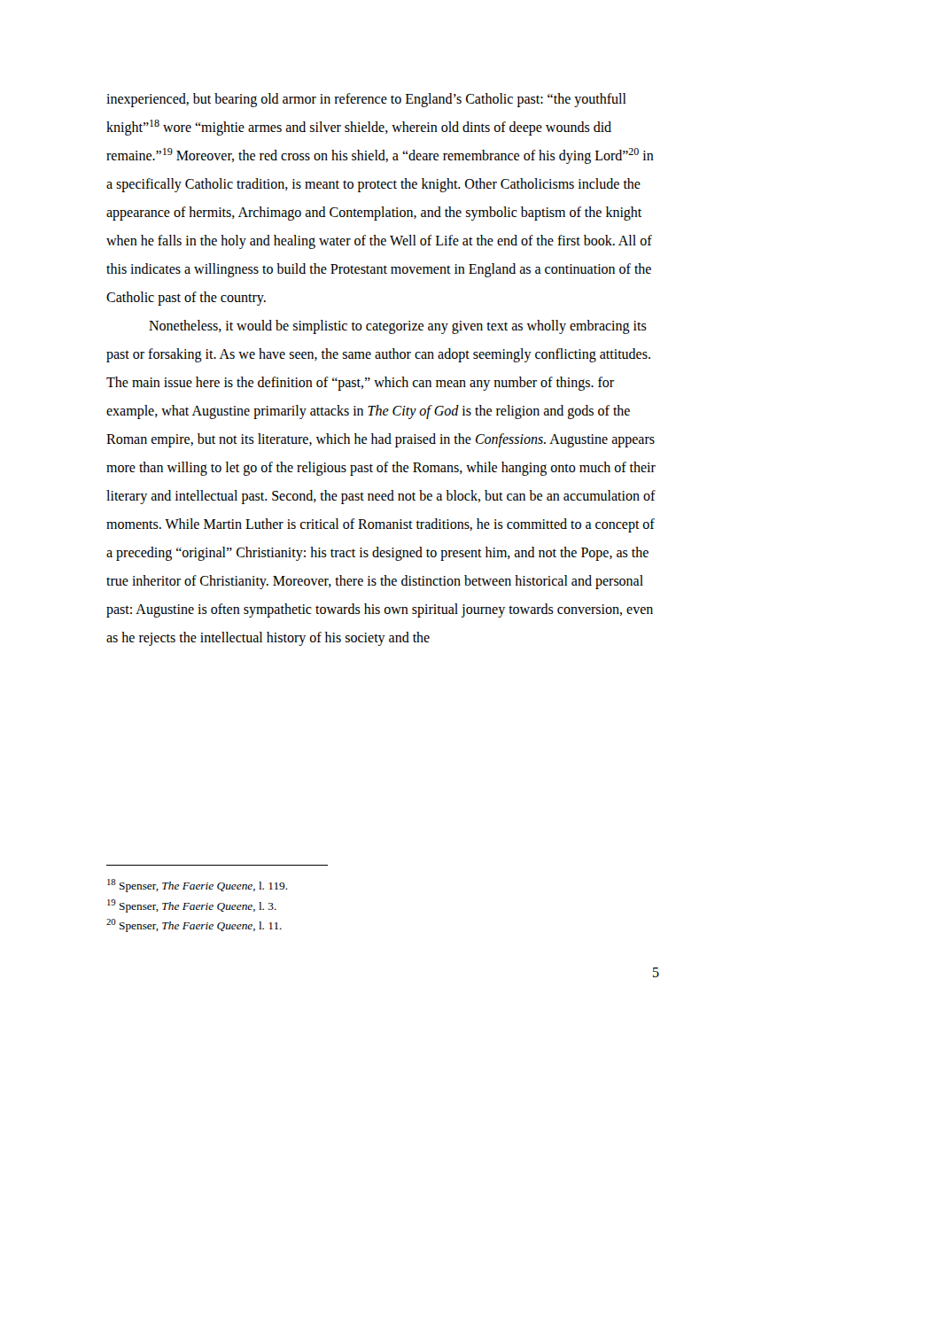inexperienced, but bearing old armor in reference to England’s Catholic past: “the youthfull knight”18 wore “mightie armes and silver shielde, wherein old dints of deepe wounds did remaine.”19 Moreover, the red cross on his shield, a “deare remembrance of his dying Lord”20 in a specifically Catholic tradition, is meant to protect the knight. Other Catholicisms include the appearance of hermits, Archimago and Contemplation, and the symbolic baptism of the knight when he falls in the holy and healing water of the Well of Life at the end of the first book. All of this indicates a willingness to build the Protestant movement in England as a continuation of the Catholic past of the country.
Nonetheless, it would be simplistic to categorize any given text as wholly embracing its past or forsaking it. As we have seen, the same author can adopt seemingly conflicting attitudes. The main issue here is the definition of “past,” which can mean any number of things. for example, what Augustine primarily attacks in The City of God is the religion and gods of the Roman empire, but not its literature, which he had praised in the Confessions. Augustine appears more than willing to let go of the religious past of the Romans, while hanging onto much of their literary and intellectual past. Second, the past need not be a block, but can be an accumulation of moments. While Martin Luther is critical of Romanist traditions, he is committed to a concept of a preceding “original” Christianity: his tract is designed to present him, and not the Pope, as the true inheritor of Christianity. Moreover, there is the distinction between historical and personal past: Augustine is often sympathetic towards his own spiritual journey towards conversion, even as he rejects the intellectual history of his society and the
18 Spenser, The Faerie Queene, l. 119.
19 Spenser, The Faerie Queene, l. 3.
20 Spenser, The Faerie Queene, l. 11.
5